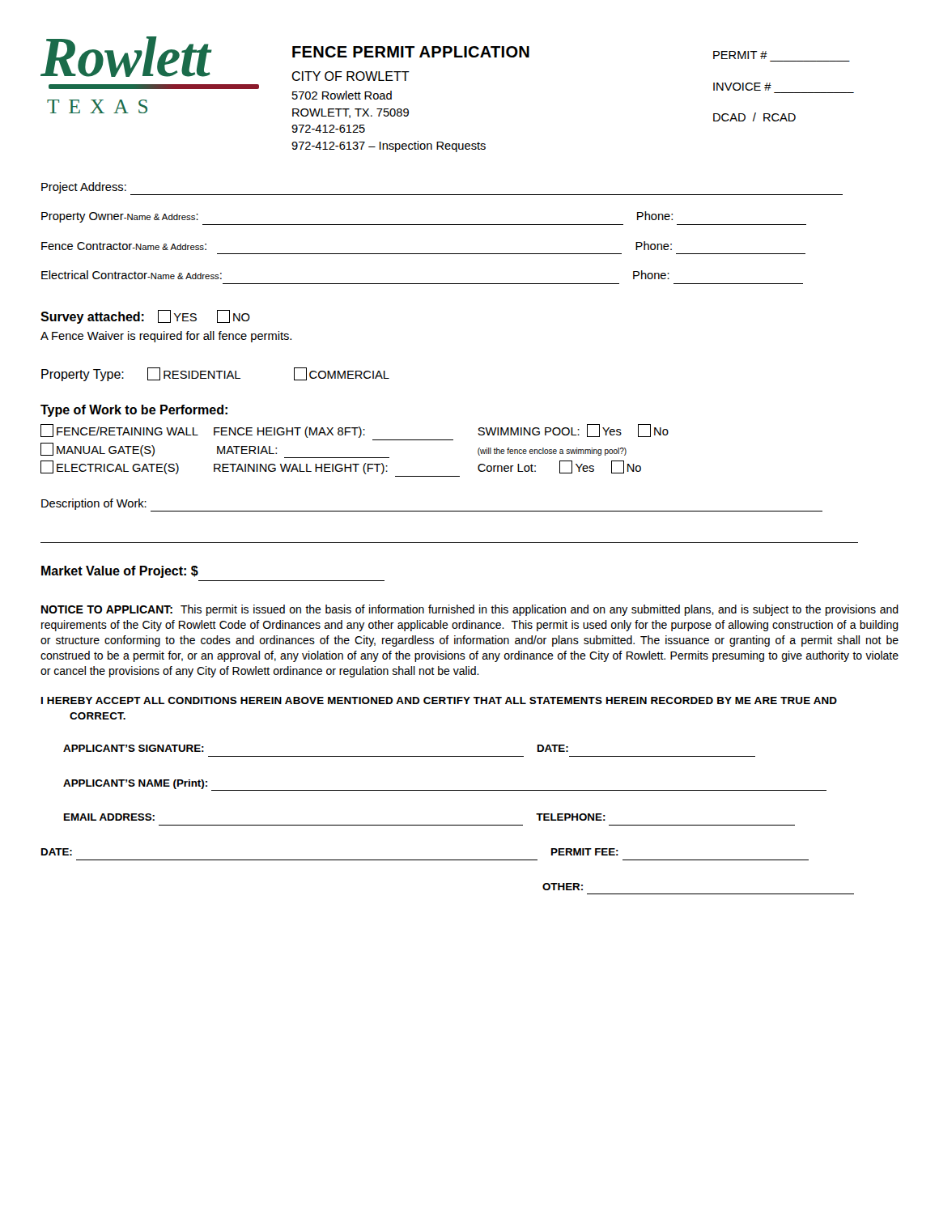Rowlett
TEXAS
FENCE PERMIT APPLICATION
CITY OF ROWLETT
5702 Rowlett Road
ROWLETT, TX. 75089
972-412-6125
972-412-6137 – Inspection Requests
PERMIT # ____________
INVOICE # ____________
DCAD / RCAD
Project Address:
Property Owner-Name & Address: Phone:
Fence Contractor-Name & Address: Phone:
Electrical Contractor-Name & Address: Phone:
Survey attached: YES NO
A Fence Waiver is required for all fence permits.
Property Type: RESIDENTIAL COMMERCIAL
Type of Work to be Performed:
| FENCE/RETAINING WALL | FENCE HEIGHT (MAX 8FT): | SWIMMING POOL: Yes No |
| MANUAL GATE(S) | MATERIAL: | (will the fence enclose a swimming pool?) |
| ELECTRICAL GATE(S) | RETAINING WALL HEIGHT (FT): | Corner Lot: Yes No |
Description of Work:
Market Value of Project: $
NOTICE TO APPLICANT: This permit is issued on the basis of information furnished in this application and on any submitted plans, and is subject to the provisions and requirements of the City of Rowlett Code of Ordinances and any other applicable ordinance. This permit is used only for the purpose of allowing construction of a building or structure conforming to the codes and ordinances of the City, regardless of information and/or plans submitted. The issuance or granting of a permit shall not be construed to be a permit for, or an approval of, any violation of any of the provisions of any ordinance of the City of Rowlett. Permits presuming to give authority to violate or cancel the provisions of any City of Rowlett ordinance or regulation shall not be valid.
I HEREBY ACCEPT ALL CONDITIONS HEREIN ABOVE MENTIONED AND CERTIFY THAT ALL STATEMENTS HEREIN RECORDED BY ME ARE TRUE AND CORRECT.
APPLICANT’S SIGNATURE: DATE:
APPLICANT’S NAME (Print):
EMAIL ADDRESS: TELEPHONE:
DATE: PERMIT FEE:
OTHER: